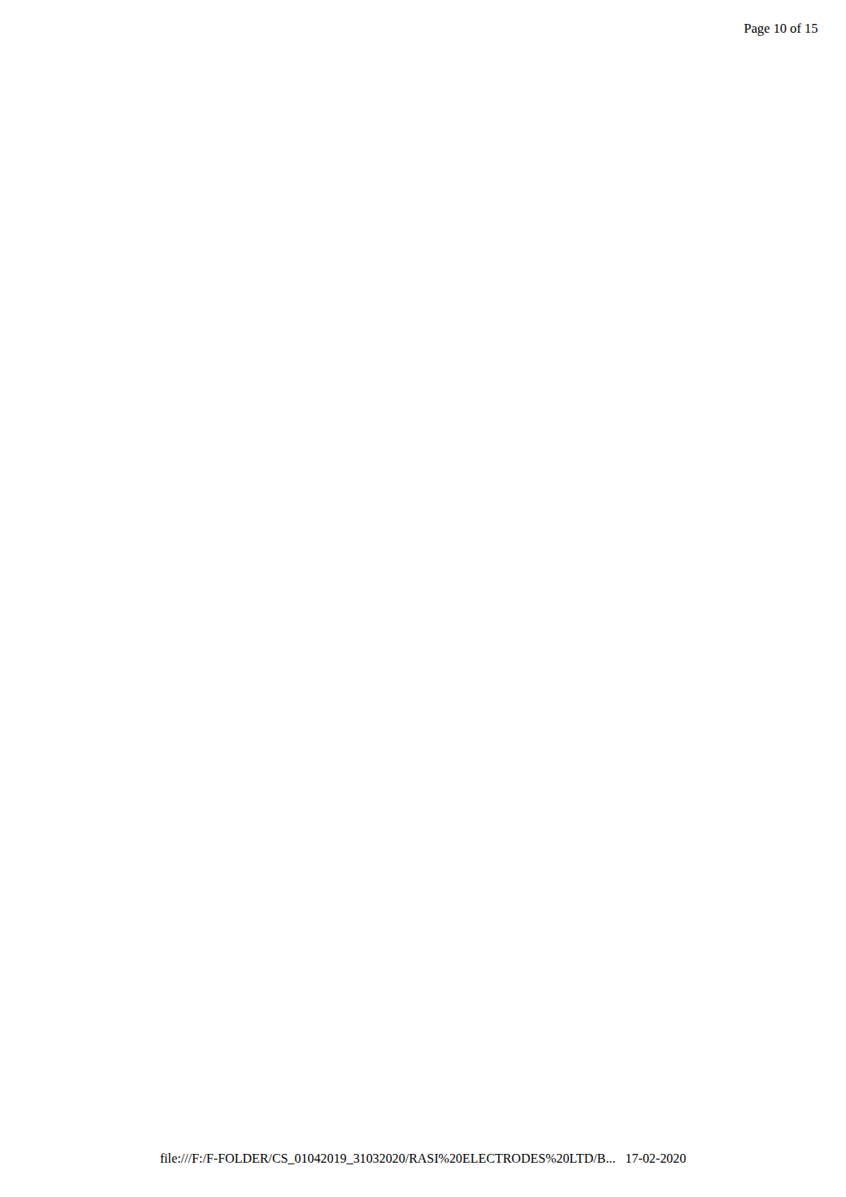Page 10 of 15
file:///F:/F-FOLDER/CS_01042019_31032020/RASI%20ELECTRODES%20LTD/B... 17-02-2020